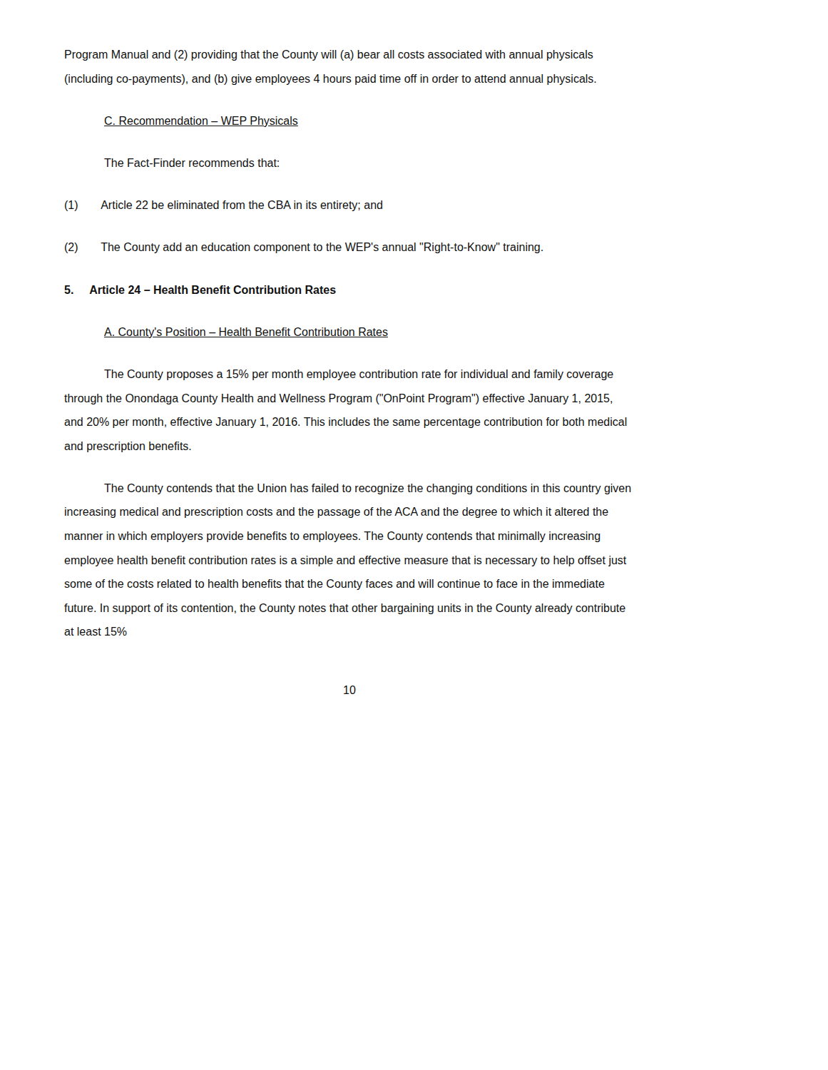Program Manual and (2) providing that the County will (a) bear all costs associated with annual physicals (including co-payments), and (b) give employees 4 hours paid time off in order to attend annual physicals.
C. Recommendation – WEP Physicals
The Fact-Finder recommends that:
(1) Article 22 be eliminated from the CBA in its entirety; and
(2) The County add an education component to the WEP's annual "Right-to-Know" training.
5. Article 24 – Health Benefit Contribution Rates
A. County's Position – Health Benefit Contribution Rates
The County proposes a 15% per month employee contribution rate for individual and family coverage through the Onondaga County Health and Wellness Program ("OnPoint Program") effective January 1, 2015, and 20% per month, effective January 1, 2016. This includes the same percentage contribution for both medical and prescription benefits.
The County contends that the Union has failed to recognize the changing conditions in this country given increasing medical and prescription costs and the passage of the ACA and the degree to which it altered the manner in which employers provide benefits to employees. The County contends that minimally increasing employee health benefit contribution rates is a simple and effective measure that is necessary to help offset just some of the costs related to health benefits that the County faces and will continue to face in the immediate future. In support of its contention, the County notes that other bargaining units in the County already contribute at least 15%
10